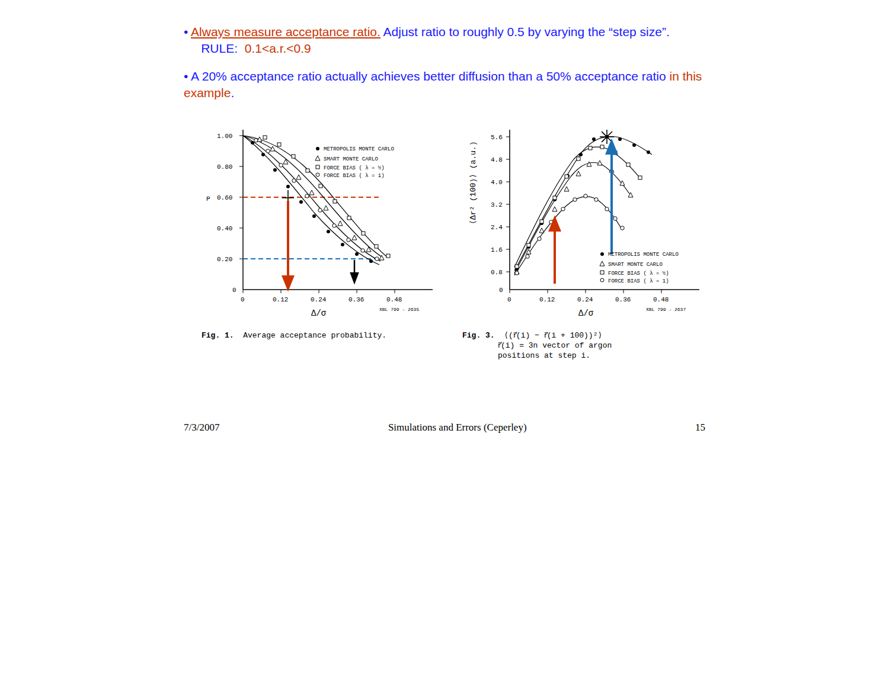• Always measure acceptance ratio. Adjust ratio to roughly 0.5 by varying the “step size”. RULE: 0.1<a.r.<0.9
• A 20% acceptance ratio actually achieves better diffusion than a 50% acceptance ratio in this example.
1.00 0.80 0.60 0.40 0.20 0 P 0 0.12 0.24 0.36 0.48 Δ/σ METROPOLIS MONTE CARLO SMART MONTE CARLO FORCE BIAS ( λ = ½) FORCE BIAS ( λ = 1) XBL 799 - 2635
Fig. 1. Average acceptance probability.
5.6 4.8 4.0 3.2 2.4 1.6 0.8 0 ⟨Δr² (100)⟩ (a.u.) 0 0.12 0.24 0.36 0.48 Δ/σ METROPOLIS MONTE CARLO SMART MONTE CARLO FORCE BIAS ( λ = ½) FORCE BIAS ( λ = 1) XBL 799 - 2637
Fig. 3. ⟨(r⃗(i) − r⃗(i + 100))²⟩
r⃗(i) = 3n vector of argon
positions at step i.
7/3/2007 Simulations and Errors (Ceperley) 15